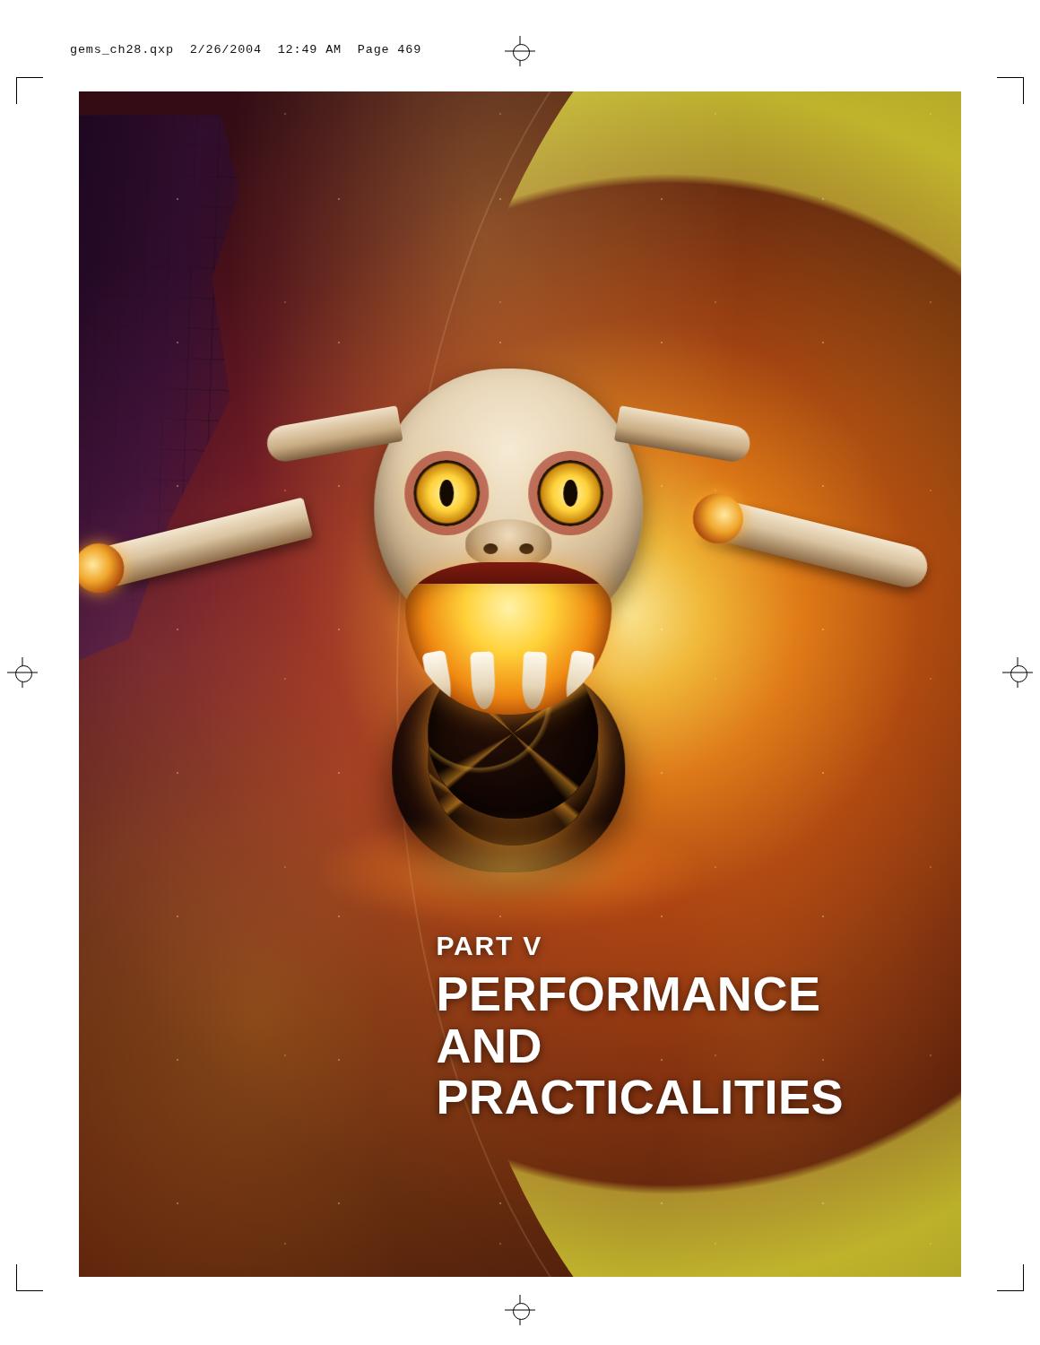gems_ch28.qxp 2/26/2004 12:49 AM Page 469
PART V
Performance and
Practicalities